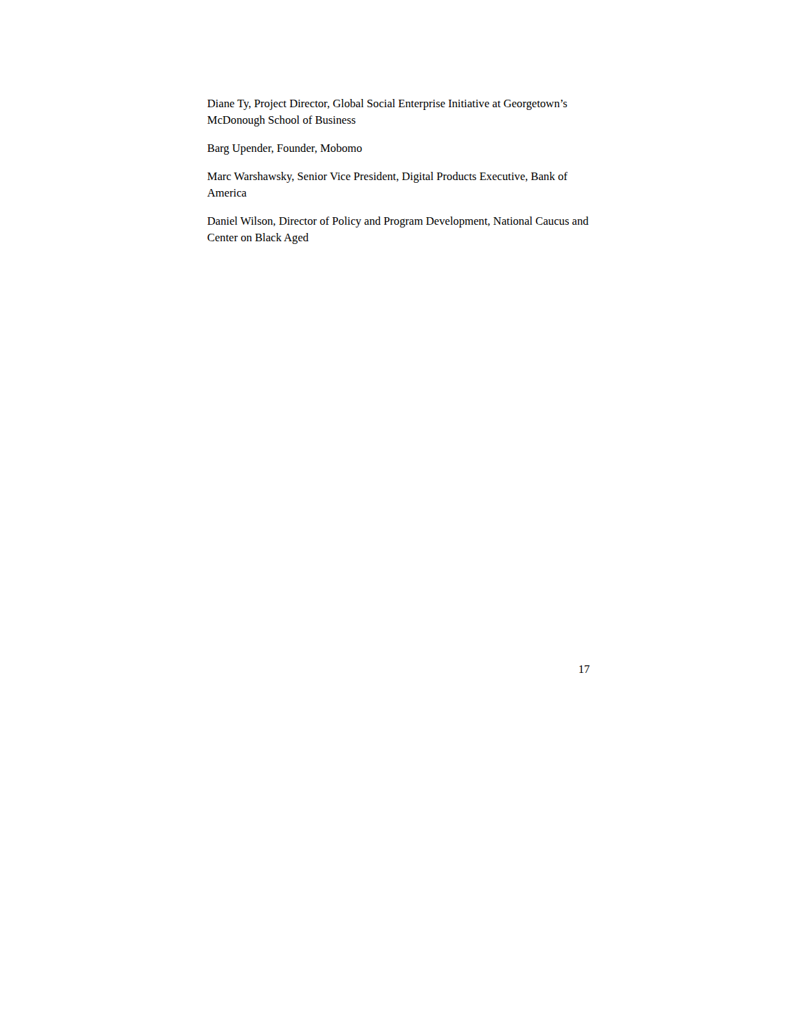Diane Ty, Project Director, Global Social Enterprise Initiative at Georgetown’s McDonough School of Business
Barg Upender, Founder, Mobomo
Marc Warshawsky, Senior Vice President, Digital Products Executive, Bank of America
Daniel Wilson, Director of Policy and Program Development, National Caucus and Center on Black Aged
17